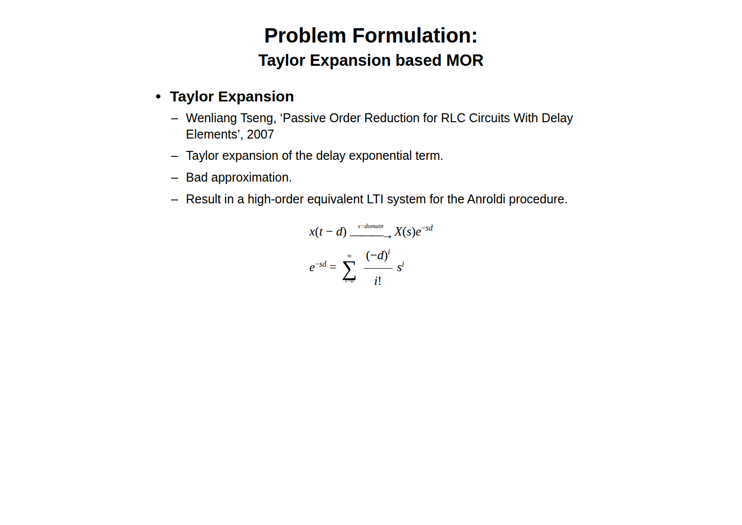Problem Formulation:Taylor Expansion based MOR
Taylor Expansion
Wenliang Tseng, ‘Passive Order Reduction for RLC Circuits With Delay Elements’, 2007
Taylor expansion of the delay exponential term.
Bad approximation.
Result in a high-order equivalent LTI system for the Anroldi procedure.
x(t − d)s−domain———→X(s)e−sd
e−sd = ∞ ∑ i=0 (−d)i i! si